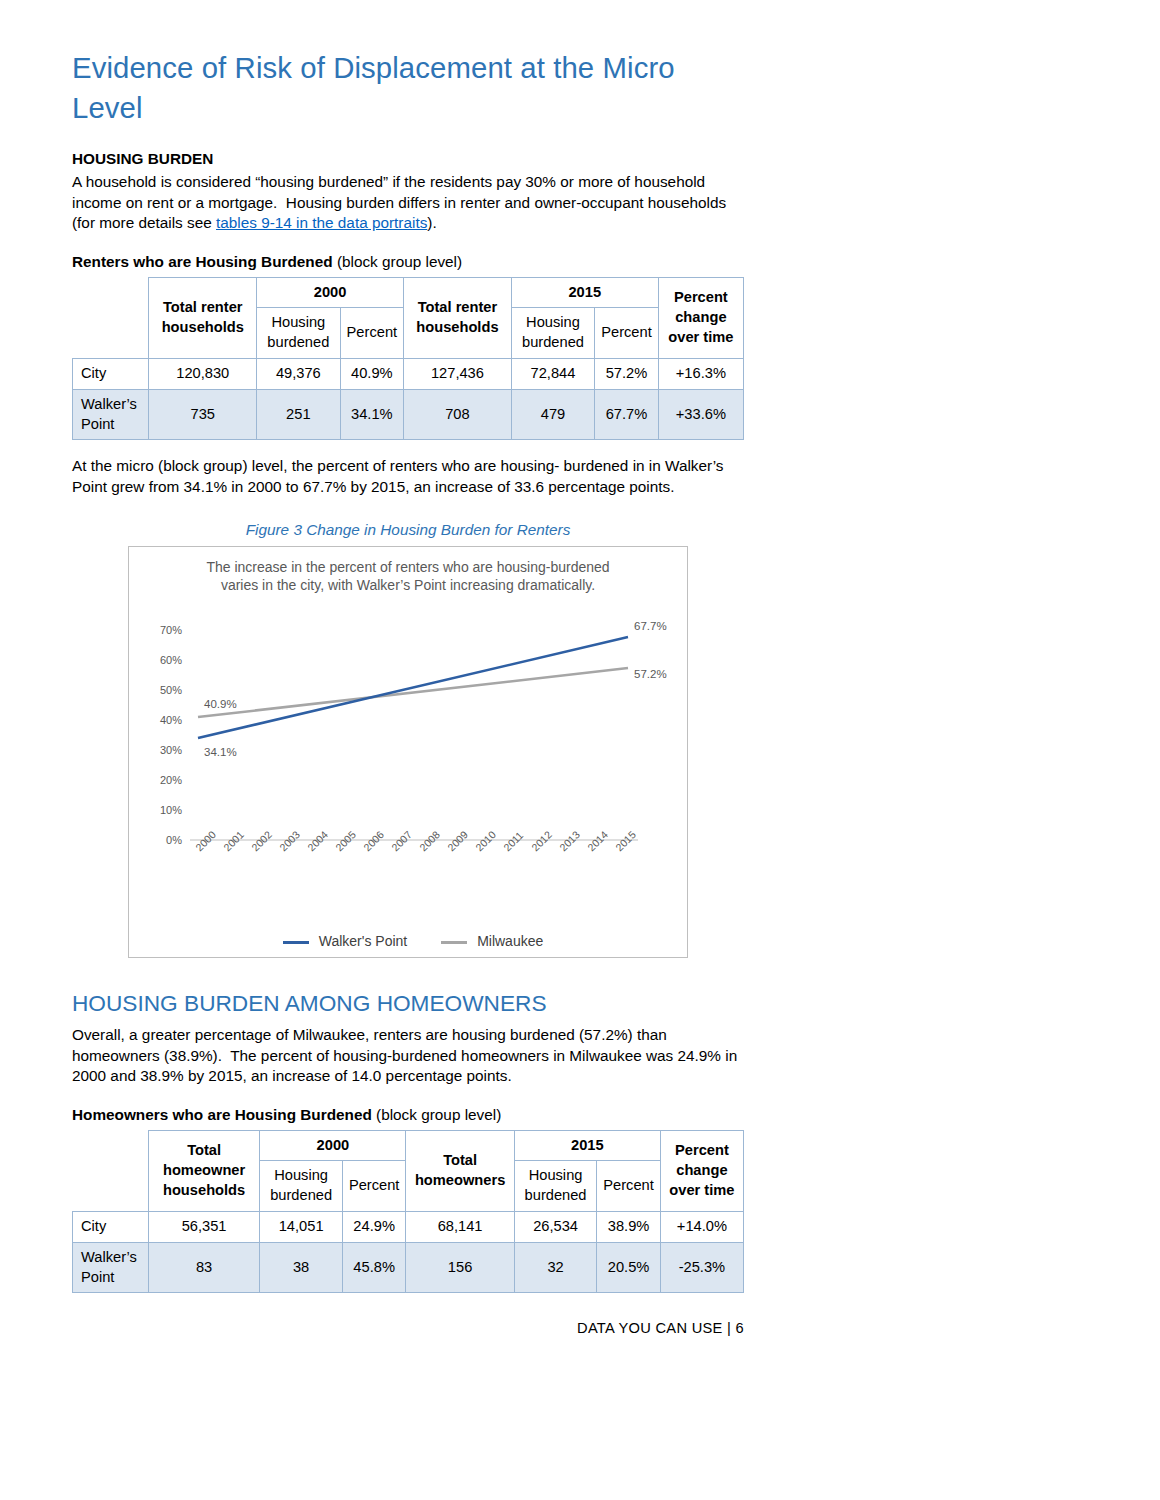Evidence of Risk of Displacement at the Micro Level
HOUSING BURDEN
A household is considered “housing burdened” if the residents pay 30% or more of household income on rent or a mortgage. Housing burden differs in renter and owner-occupant households (for more details see tables 9-14 in the data portraits).
Renters who are Housing Burdened (block group level)
| | Total renter households | 2000 | Total renter households | 2015 | Percent change over time |
| Housing burdened | Percent | Housing burdened | Percent |
| City | 120,830 | 49,376 | 40.9% | 127,436 | 72,844 | 57.2% | +16.3% |
| Walker’s Point | 735 | 251 | 34.1% | 708 | 479 | 67.7% | +33.6% |
At the micro (block group) level, the percent of renters who are housing- burdened in in Walker’s Point grew from 34.1% in 2000 to 67.7% by 2015, an increase of 33.6 percentage points.
Figure 3 Change in Housing Burden for Renters
The increase in the percent of renters who are housing-burdened
varies in the city, with Walker’s Point increasing dramatically.
70% 60% 50% 40% 30% 20% 10% 0% 40.9% 34.1% 67.7% 57.2% 2000 2001 2002 2003 2004 2005 2006 2007 2008 2009 2010 2011 2012 2013 2014 2015
Walker's Point Milwaukee
HOUSING BURDEN AMONG HOMEOWNERS
Overall, a greater percentage of Milwaukee, renters are housing burdened (57.2%) than homeowners (38.9%). The percent of housing-burdened homeowners in Milwaukee was 24.9% in 2000 and 38.9% by 2015, an increase of 14.0 percentage points.
Homeowners who are Housing Burdened (block group level)
| | Total homeowner households | 2000 | Total homeowners | 2015 | Percent change over time |
| Housing burdened | Percent | Housing burdened | Percent |
| City | 56,351 | 14,051 | 24.9% | 68,141 | 26,534 | 38.9% | +14.0% |
| Walker’s Point | 83 | 38 | 45.8% | 156 | 32 | 20.5% | -25.3% |
DATA YOU CAN USE | 6